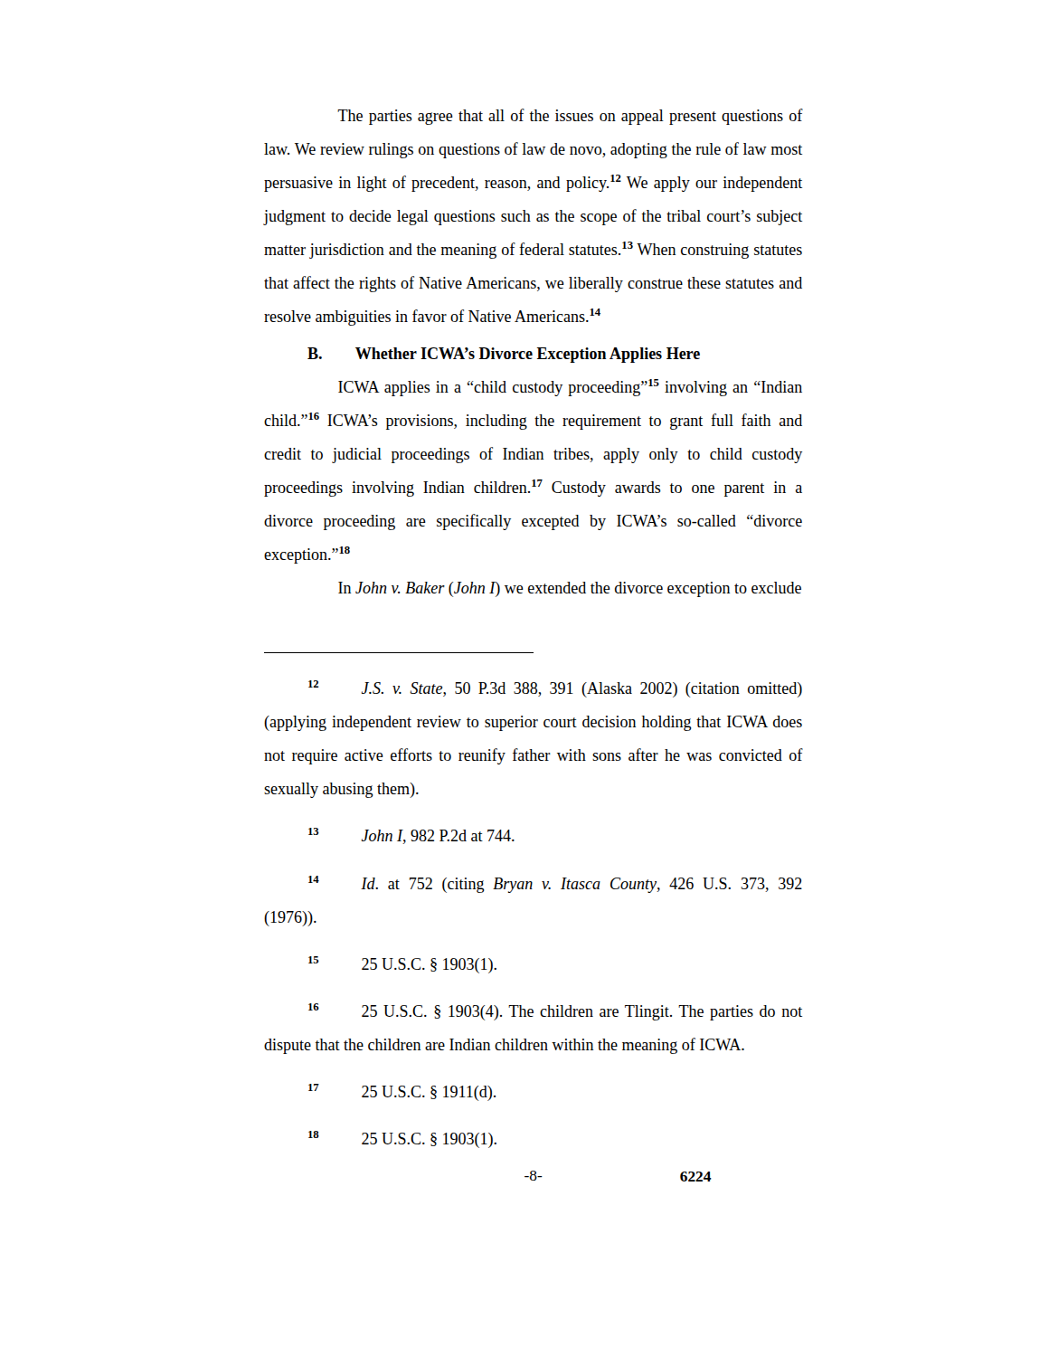The parties agree that all of the issues on appeal present questions of law. We review rulings on questions of law de novo, adopting the rule of law most persuasive in light of precedent, reason, and policy.12 We apply our independent judgment to decide legal questions such as the scope of the tribal court’s subject matter jurisdiction and the meaning of federal statutes.13 When construing statutes that affect the rights of Native Americans, we liberally construe these statutes and resolve ambiguities in favor of Native Americans.14
B. Whether ICWA’s Divorce Exception Applies Here
ICWA applies in a “child custody proceeding”15 involving an “Indian child.”16 ICWA’s provisions, including the requirement to grant full faith and credit to judicial proceedings of Indian tribes, apply only to child custody proceedings involving Indian children.17 Custody awards to one parent in a divorce proceeding are specifically excepted by ICWA’s so-called “divorce exception.”18
In John v. Baker (John I) we extended the divorce exception to exclude
12 J.S. v. State, 50 P.3d 388, 391 (Alaska 2002) (citation omitted) (applying independent review to superior court decision holding that ICWA does not require active efforts to reunify father with sons after he was convicted of sexually abusing them).
13 John I, 982 P.2d at 744.
14 Id. at 752 (citing Bryan v. Itasca County, 426 U.S. 373, 392 (1976)).
1525 U.S.C. § 1903(1).
1625 U.S.C. § 1903(4). The children are Tlingit. The parties do not dispute that the children are Indian children within the meaning of ICWA.
1725 U.S.C. § 1911(d).
1825 U.S.C. § 1903(1).
-8-
6224